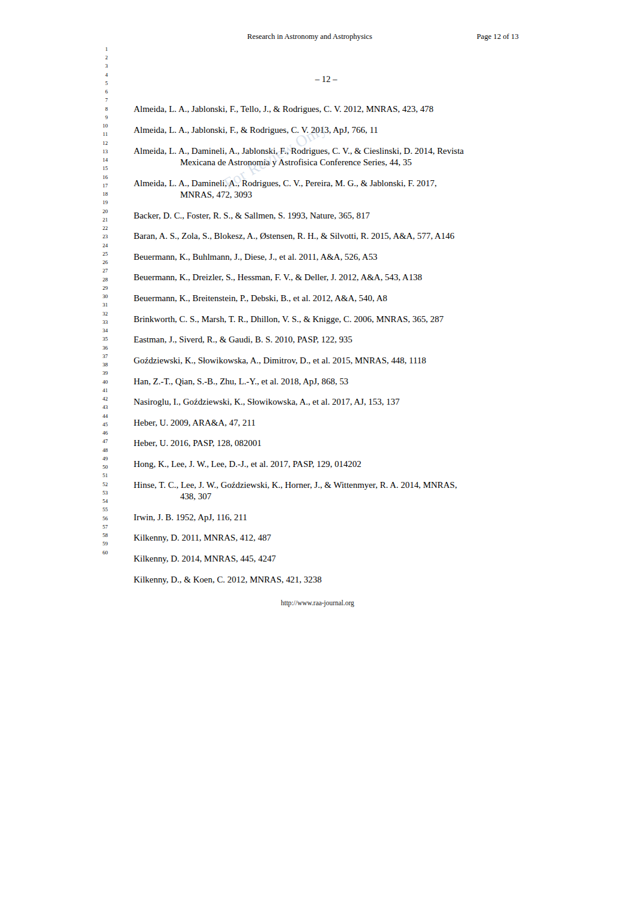12345 678910 1112131415 1617181920 2122232425 2627282930 3132333435 3637383940 4142434445 4647484950 5152535455 5657585960
Research in Astronomy and Astrophysics
Page 12 of 13
– 12 –
For Review Only
Almeida, L. A., Jablonski, F., Tello, J., & Rodrigues, C. V. 2012, MNRAS, 423, 478
Almeida, L. A., Jablonski, F., & Rodrigues, C. V. 2013, ApJ, 766, 11
Almeida, L. A., Damineli, A., Jablonski, F., Rodrigues, C. V., & Cieslinski, D. 2014, RevistaMexicana de Astronomia y Astrofisica Conference Series, 44, 35
Almeida, L. A., Damineli, A., Rodrigues, C. V., Pereira, M. G., & Jablonski, F. 2017,MNRAS, 472, 3093
Backer, D. C., Foster, R. S., & Sallmen, S. 1993, Nature, 365, 817
Baran, A. S., Zola, S., Blokesz, A., Østensen, R. H., & Silvotti, R. 2015, A&A, 577, A146
Beuermann, K., Buhlmann, J., Diese, J., et al. 2011, A&A, 526, A53
Beuermann, K., Dreizler, S., Hessman, F. V., & Deller, J. 2012, A&A, 543, A138
Beuermann, K., Breitenstein, P., Debski, B., et al. 2012, A&A, 540, A8
Brinkworth, C. S., Marsh, T. R., Dhillon, V. S., & Knigge, C. 2006, MNRAS, 365, 287
Eastman, J., Siverd, R., & Gaudi, B. S. 2010, PASP, 122, 935
Goździewski, K., Słowikowska, A., Dimitrov, D., et al. 2015, MNRAS, 448, 1118
Han, Z.-T., Qian, S.-B., Zhu, L.-Y., et al. 2018, ApJ, 868, 53
Nasiroglu, I., Goździewski, K., Słowikowska, A., et al. 2017, AJ, 153, 137
Heber, U. 2009, ARA&A, 47, 211
Heber, U. 2016, PASP, 128, 082001
Hong, K., Lee, J. W., Lee, D.-J., et al. 2017, PASP, 129, 014202
Hinse, T. C., Lee, J. W., Goździewski, K., Horner, J., & Wittenmyer, R. A. 2014, MNRAS,438, 307
Irwin, J. B. 1952, ApJ, 116, 211
Kilkenny, D. 2011, MNRAS, 412, 487
Kilkenny, D. 2014, MNRAS, 445, 4247
Kilkenny, D., & Koen, C. 2012, MNRAS, 421, 3238
http://www.raa-journal.org